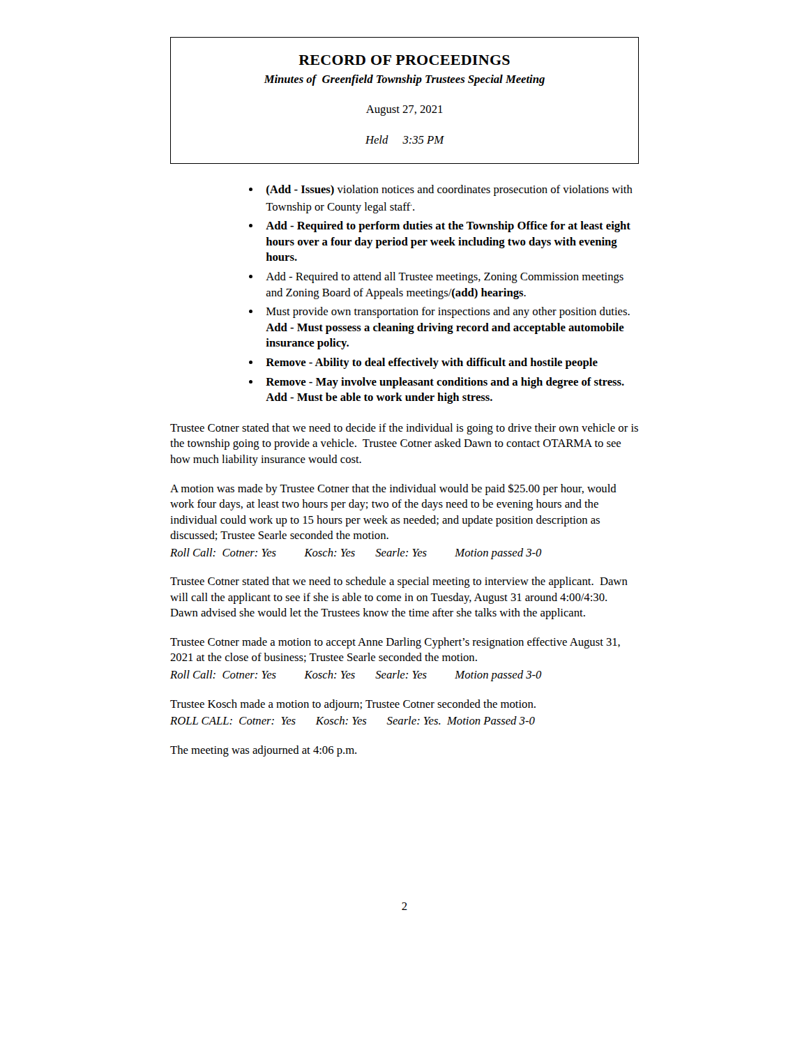RECORD OF PROCEEDINGS
Minutes of Greenfield Township Trustees Special Meeting
August 27, 2021
Held 3:35 PM
(Add - Issues) violation notices and coordinates prosecution of violations with Township or County legal staff..
Add - Required to perform duties at the Township Office for at least eight hours over a four day period per week including two days with evening hours.
Add - Required to attend all Trustee meetings, Zoning Commission meetings and Zoning Board of Appeals meetings/(add) hearings.
Must provide own transportation for inspections and any other position duties. Add - Must possess a cleaning driving record and acceptable automobile insurance policy.
Remove - Ability to deal effectively with difficult and hostile people
Remove - May involve unpleasant conditions and a high degree of stress. Add - Must be able to work under high stress.
Trustee Cotner stated that we need to decide if the individual is going to drive their own vehicle or is the township going to provide a vehicle. Trustee Cotner asked Dawn to contact OTARMA to see how much liability insurance would cost.
A motion was made by Trustee Cotner that the individual would be paid $25.00 per hour, would work four days, at least two hours per day; two of the days need to be evening hours and the individual could work up to 15 hours per week as needed; and update position description as discussed; Trustee Searle seconded the motion.
Roll Call: Cotner: Yes Kosch: Yes Searle: Yes Motion passed 3-0
Trustee Cotner stated that we need to schedule a special meeting to interview the applicant. Dawn will call the applicant to see if she is able to come in on Tuesday, August 31 around 4:00/4:30. Dawn advised she would let the Trustees know the time after she talks with the applicant.
Trustee Cotner made a motion to accept Anne Darling Cyphert’s resignation effective August 31, 2021 at the close of business; Trustee Searle seconded the motion.
Roll Call: Cotner: Yes Kosch: Yes Searle: Yes Motion passed 3-0
Trustee Kosch made a motion to adjourn; Trustee Cotner seconded the motion.
ROLL CALL: Cotner: Yes Kosch: Yes Searle: Yes. Motion Passed 3-0
The meeting was adjourned at 4:06 p.m.
2